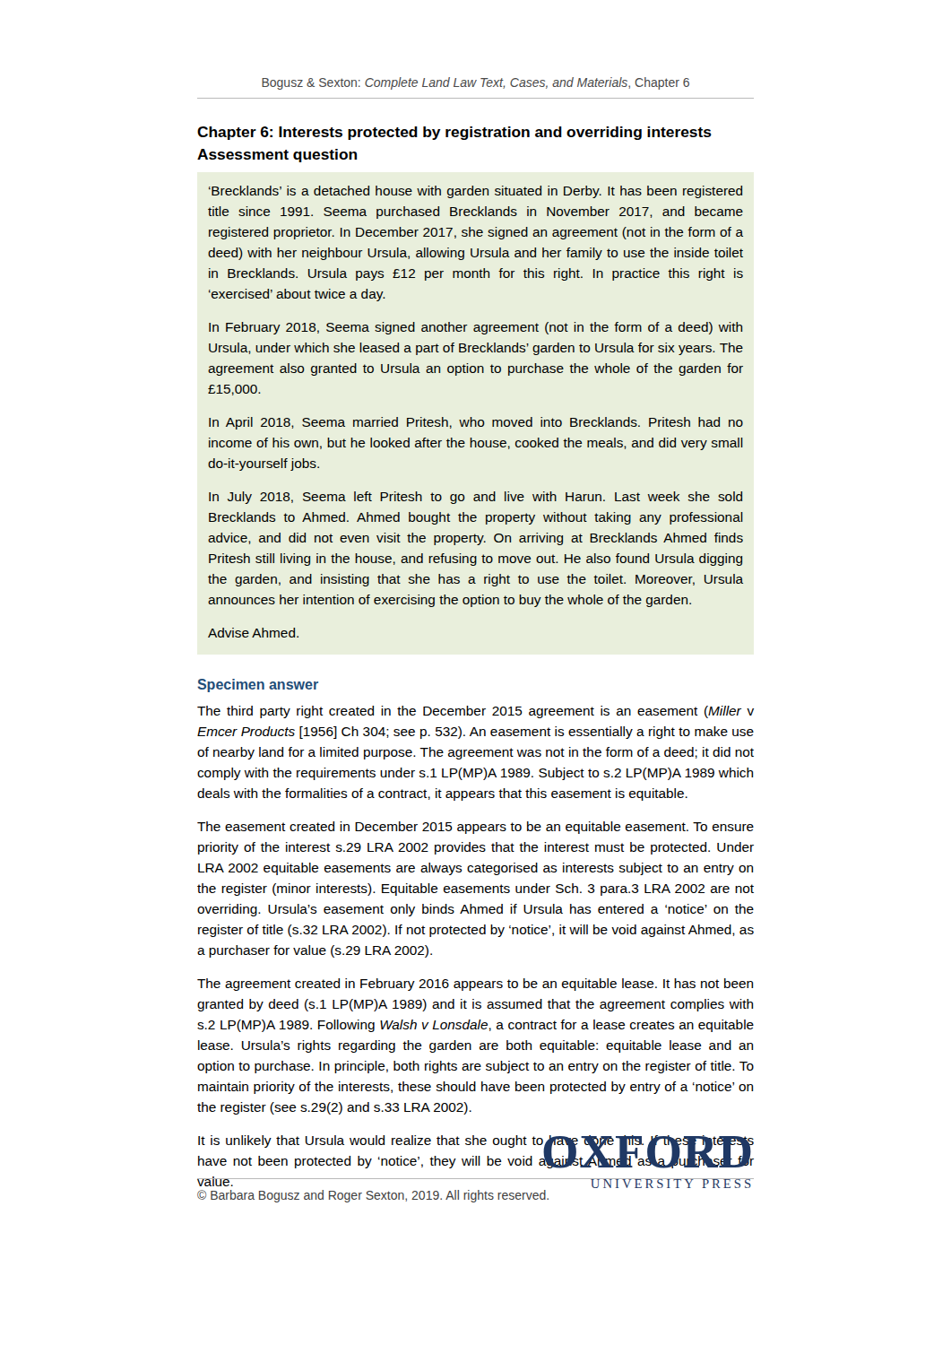Bogusz & Sexton: Complete Land Law Text, Cases, and Materials, Chapter 6
Chapter 6: Interests protected by registration and overriding interests
Assessment question
‘Brecklands’ is a detached house with garden situated in Derby. It has been registered title since 1991. Seema purchased Brecklands in November 2017, and became registered proprietor. In December 2017, she signed an agreement (not in the form of a deed) with her neighbour Ursula, allowing Ursula and her family to use the inside toilet in Brecklands. Ursula pays £12 per month for this right. In practice this right is ‘exercised’ about twice a day.
In February 2018, Seema signed another agreement (not in the form of a deed) with Ursula, under which she leased a part of Brecklands’ garden to Ursula for six years. The agreement also granted to Ursula an option to purchase the whole of the garden for £15,000.
In April 2018, Seema married Pritesh, who moved into Brecklands. Pritesh had no income of his own, but he looked after the house, cooked the meals, and did very small do-it-yourself jobs.
In July 2018, Seema left Pritesh to go and live with Harun. Last week she sold Brecklands to Ahmed. Ahmed bought the property without taking any professional advice, and did not even visit the property. On arriving at Brecklands Ahmed finds Pritesh still living in the house, and refusing to move out. He also found Ursula digging the garden, and insisting that she has a right to use the toilet. Moreover, Ursula announces her intention of exercising the option to buy the whole of the garden.
Advise Ahmed.
Specimen answer
The third party right created in the December 2015 agreement is an easement (Miller v Emcer Products [1956] Ch 304; see p. 532). An easement is essentially a right to make use of nearby land for a limited purpose. The agreement was not in the form of a deed; it did not comply with the requirements under s.1 LP(MP)A 1989. Subject to s.2 LP(MP)A 1989 which deals with the formalities of a contract, it appears that this easement is equitable.
The easement created in December 2015 appears to be an equitable easement. To ensure priority of the interest s.29 LRA 2002 provides that the interest must be protected. Under LRA 2002 equitable easements are always categorised as interests subject to an entry on the register (minor interests). Equitable easements under Sch. 3 para.3 LRA 2002 are not overriding. Ursula’s easement only binds Ahmed if Ursula has entered a ‘notice’ on the register of title (s.32 LRA 2002). If not protected by ‘notice’, it will be void against Ahmed, as a purchaser for value (s.29 LRA 2002).
The agreement created in February 2016 appears to be an equitable lease. It has not been granted by deed (s.1 LP(MP)A 1989) and it is assumed that the agreement complies with s.2 LP(MP)A 1989. Following Walsh v Lonsdale, a contract for a lease creates an equitable lease. Ursula’s rights regarding the garden are both equitable: equitable lease and an option to purchase. In principle, both rights are subject to an entry on the register of title. To maintain priority of the interests, these should have been protected by entry of a ‘notice’ on the register (see s.29(2) and s.33 LRA 2002).
It is unlikely that Ursula would realize that she ought to have done this. If these interests have not been protected by ‘notice’, they will be void against Ahmed as a purchaser for value.
OXFORD UNIVERSITY PRESS
© Barbara Bogusz and Roger Sexton, 2019. All rights reserved.